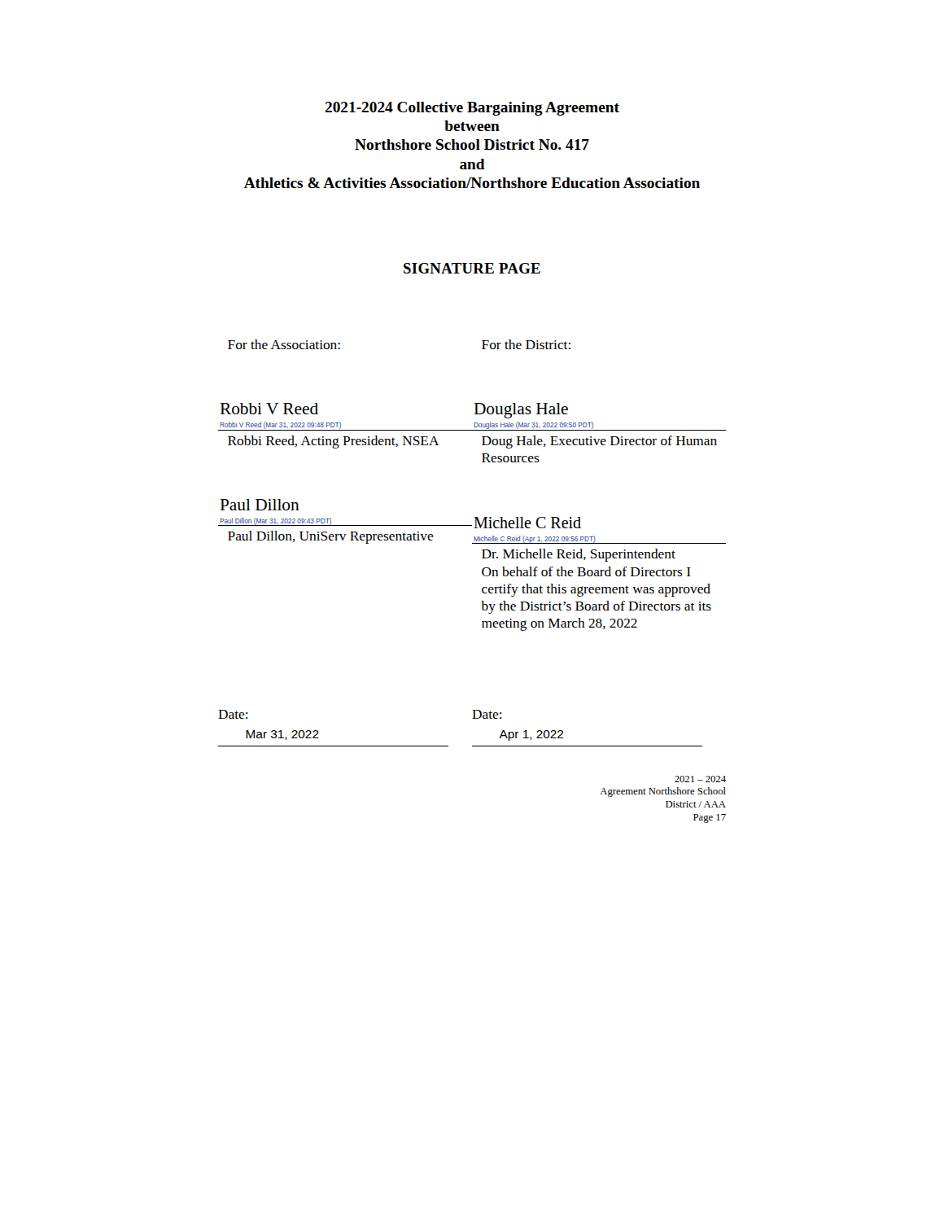2021-2024 Collective Bargaining Agreement between Northshore School District No. 417 and Athletics & Activities Association/Northshore Education Association
SIGNATURE PAGE
| For the Association: Robbi V Reed Robbi V Reed (Mar 31, 2022 09:48 PDT) Robbi Reed, Acting President, NSEA Paul Dillon Paul Dillon (Mar 31, 2022 09:43 PDT) Paul Dillon, UniServ Representative | For the District: Douglas Hale Douglas Hale (Mar 31, 2022 09:50 PDT) Doug Hale, Executive Director of Human Resources Michelle C Reid Michelle C Reid (Apr 1, 2022 09:56 PDT) Dr. Michelle Reid, Superintendent On behalf of the Board of Directors I certify that this agreement was approved by the District’s Board of Directors at its meeting on March 28, 2022 |
| Date: Mar 31, 2022 | Date: Apr 1, 2022 |
2021 – 2024
Agreement Northshore School
District / AAA
Page 17